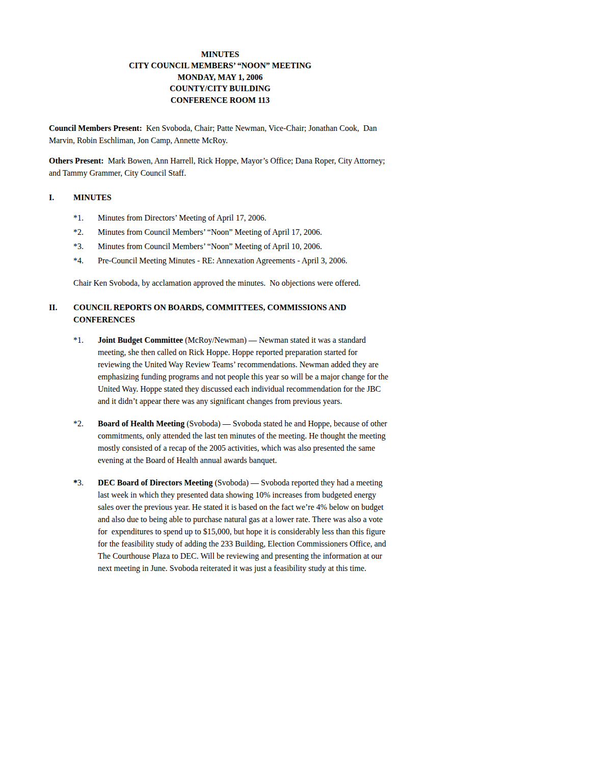MINUTES
CITY COUNCIL MEMBERS’ “NOON” MEETING
MONDAY, MAY 1, 2006
COUNTY/CITY BUILDING
CONFERENCE ROOM 113
Council Members Present: Ken Svoboda, Chair; Patte Newman, Vice-Chair; Jonathan Cook, Dan Marvin, Robin Eschliman, Jon Camp, Annette McRoy.
Others Present: Mark Bowen, Ann Harrell, Rick Hoppe, Mayor’s Office; Dana Roper, City Attorney; and Tammy Grammer, City Council Staff.
I. MINUTES
*1. Minutes from Directors’ Meeting of April 17, 2006.
*2. Minutes from Council Members’ “Noon” Meeting of April 17, 2006.
*3. Minutes from Council Members’ “Noon” Meeting of April 10, 2006.
*4. Pre-Council Meeting Minutes - RE: Annexation Agreements - April 3, 2006.
Chair Ken Svoboda, by acclamation approved the minutes. No objections were offered.
II. COUNCIL REPORTS ON BOARDS, COMMITTEES, COMMISSIONS AND CONFERENCES
*1. Joint Budget Committee (McRoy/Newman) — Newman stated it was a standard meeting, she then called on Rick Hoppe. Hoppe reported preparation started for reviewing the United Way Review Teams’ recommendations. Newman added they are emphasizing funding programs and not people this year so will be a major change for the United Way. Hoppe stated they discussed each individual recommendation for the JBC and it didn’t appear there was any significant changes from previous years.
*2. Board of Health Meeting (Svoboda) — Svoboda stated he and Hoppe, because of other commitments, only attended the last ten minutes of the meeting. He thought the meeting mostly consisted of a recap of the 2005 activities, which was also presented the same evening at the Board of Health annual awards banquet.
*3. DEC Board of Directors Meeting (Svoboda) — Svoboda reported they had a meeting last week in which they presented data showing 10% increases from budgeted energy sales over the previous year. He stated it is based on the fact we’re 4% below on budget and also due to being able to purchase natural gas at a lower rate. There was also a vote for expenditures to spend up to $15,000, but hope it is considerably less than this figure for the feasibility study of adding the 233 Building, Election Commissioners Office, and The Courthouse Plaza to DEC. Will be reviewing and presenting the information at our next meeting in June. Svoboda reiterated it was just a feasibility study at this time.